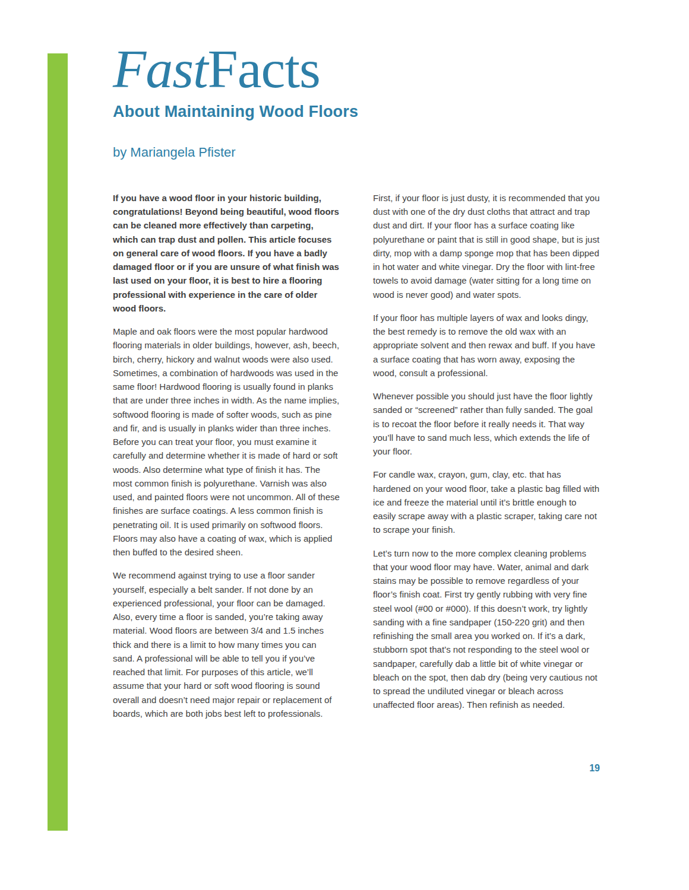Fast Facts
About Maintaining Wood Floors
by Mariangela Pfister
If you have a wood floor in your historic building, congratulations! Beyond being beautiful, wood floors can be cleaned more effectively than carpeting, which can trap dust and pollen. This article focuses on general care of wood floors. If you have a badly damaged floor or if you are unsure of what finish was last used on your floor, it is best to hire a flooring professional with experience in the care of older wood floors.
Maple and oak floors were the most popular hardwood flooring materials in older buildings, however, ash, beech, birch, cherry, hickory and walnut woods were also used. Sometimes, a combination of hardwoods was used in the same floor! Hardwood flooring is usually found in planks that are under three inches in width. As the name implies, softwood flooring is made of softer woods, such as pine and fir, and is usually in planks wider than three inches. Before you can treat your floor, you must examine it carefully and determine whether it is made of hard or soft woods. Also determine what type of finish it has. The most common finish is polyurethane. Varnish was also used, and painted floors were not uncommon. All of these finishes are surface coatings. A less common finish is penetrating oil. It is used primarily on softwood floors. Floors may also have a coating of wax, which is applied then buffed to the desired sheen.
We recommend against trying to use a floor sander yourself, especially a belt sander. If not done by an experienced professional, your floor can be damaged. Also, every time a floor is sanded, you’re taking away material. Wood floors are between 3/4 and 1.5 inches thick and there is a limit to how many times you can sand. A professional will be able to tell you if you’ve reached that limit. For purposes of this article, we’ll assume that your hard or soft wood flooring is sound overall and doesn’t need major repair or replacement of boards, which are both jobs best left to professionals.
First, if your floor is just dusty, it is recommended that you dust with one of the dry dust cloths that attract and trap dust and dirt. If your floor has a surface coating like polyurethane or paint that is still in good shape, but is just dirty, mop with a damp sponge mop that has been dipped in hot water and white vinegar. Dry the floor with lint-free towels to avoid damage (water sitting for a long time on wood is never good) and water spots.
If your floor has multiple layers of wax and looks dingy, the best remedy is to remove the old wax with an appropriate solvent and then rewax and buff. If you have a surface coating that has worn away, exposing the wood, consult a professional.
Whenever possible you should just have the floor lightly sanded or “screened” rather than fully sanded. The goal is to recoat the floor before it really needs it. That way you’ll have to sand much less, which extends the life of your floor.
For candle wax, crayon, gum, clay, etc. that has hardened on your wood floor, take a plastic bag filled with ice and freeze the material until it’s brittle enough to easily scrape away with a plastic scraper, taking care not to scrape your finish.
Let’s turn now to the more complex cleaning problems that your wood floor may have. Water, animal and dark stains may be possible to remove regardless of your floor’s finish coat. First try gently rubbing with very fine steel wool (#00 or #000). If this doesn’t work, try lightly sanding with a fine sandpaper (150-220 grit) and then refinishing the small area you worked on. If it’s a dark, stubborn spot that’s not responding to the steel wool or sandpaper, carefully dab a little bit of white vinegar or bleach on the spot, then dab dry (being very cautious not to spread the undiluted vinegar or bleach across unaffected floor areas). Then refinish as needed.
19